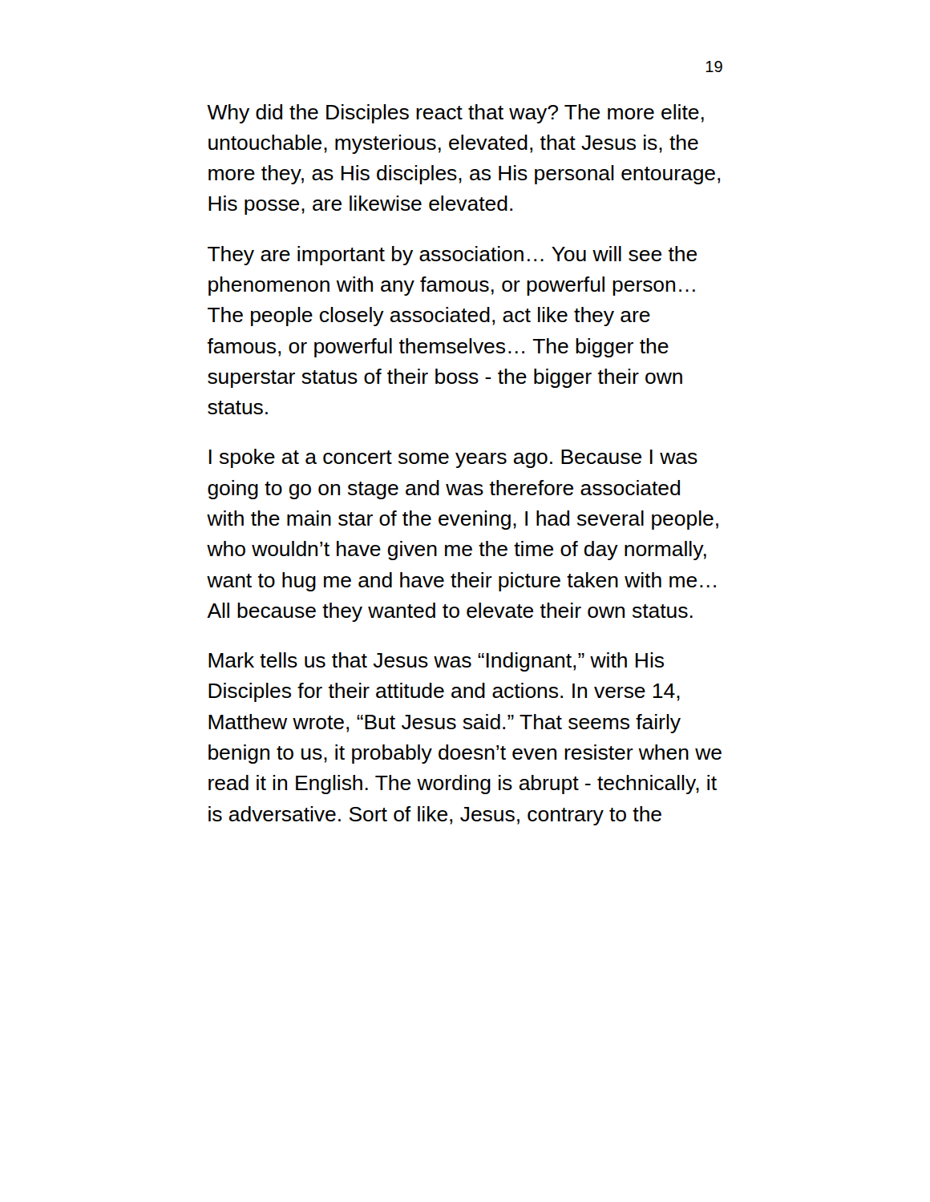19
Why did the Disciples react that way? The more elite, untouchable, mysterious, elevated, that Jesus is, the more they, as His disciples, as His personal entourage, His posse, are likewise elevated.
They are important by association… You will see the phenomenon with any famous, or powerful person… The people closely associated, act like they are famous, or powerful themselves… The bigger the superstar status of their boss - the bigger their own status.
I spoke at a concert some years ago. Because I was going to go on stage and was therefore associated with the main star of the evening, I had several people, who wouldn’t have given me the time of day normally, want to hug me and have their picture taken with me… All because they wanted to elevate their own status.
Mark tells us that Jesus was “Indignant,” with His Disciples for their attitude and actions. In verse 14, Matthew wrote, “But Jesus said.” That seems fairly benign to us, it probably doesn’t even resister when we read it in English. The wording is abrupt - technically, it is adversative. Sort of like, Jesus, contrary to the